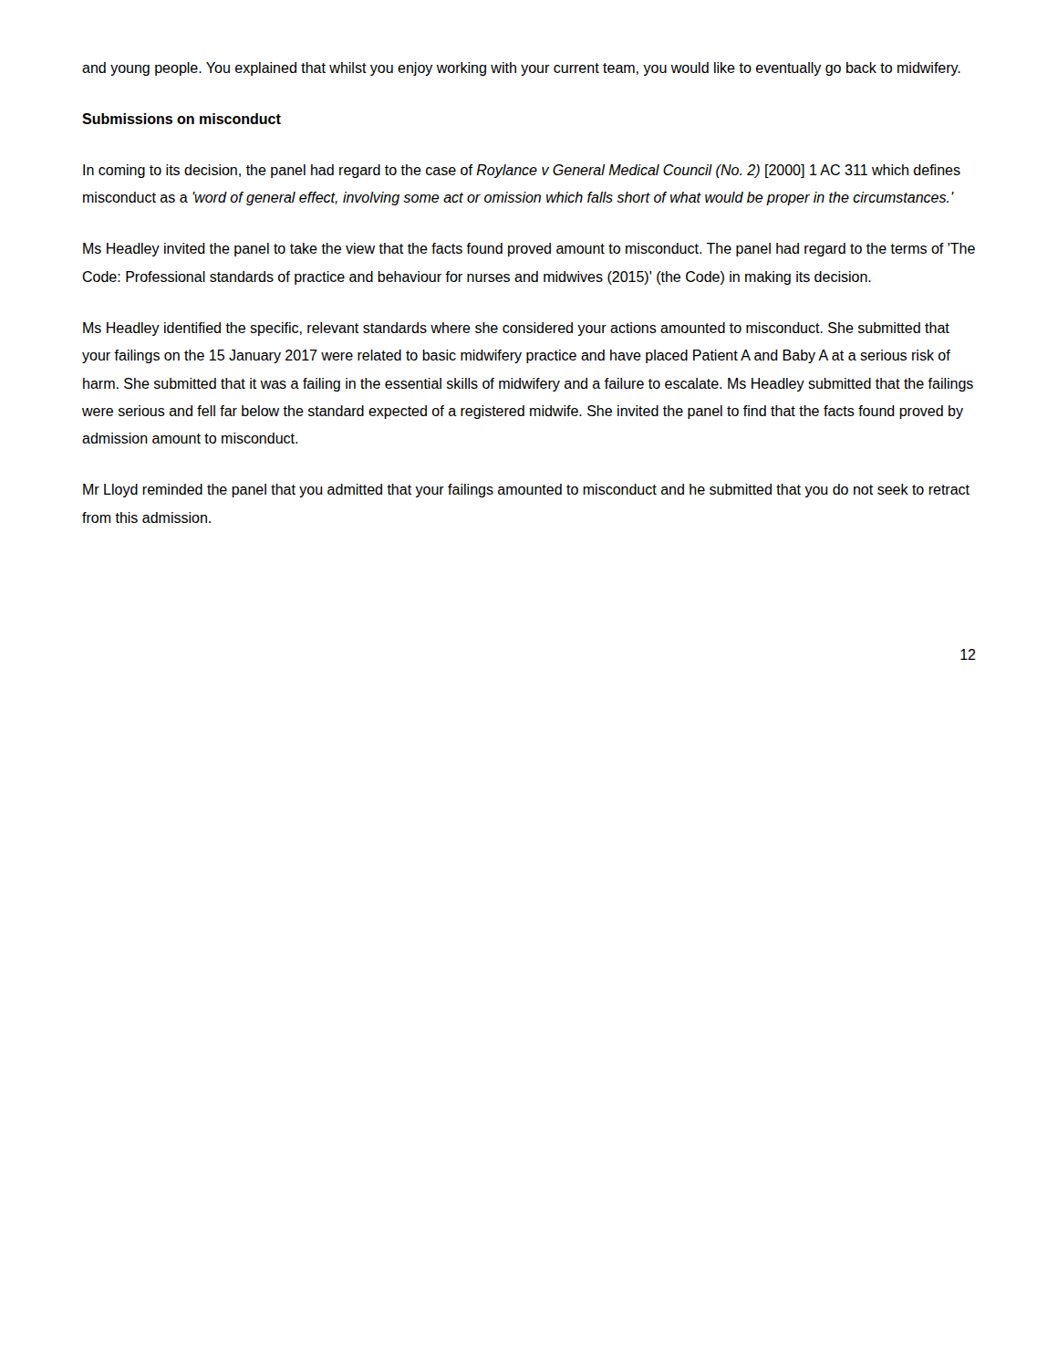and young people. You explained that whilst you enjoy working with your current team, you would like to eventually go back to midwifery.
Submissions on misconduct
In coming to its decision, the panel had regard to the case of Roylance v General Medical Council (No. 2) [2000] 1 AC 311 which defines misconduct as a 'word of general effect, involving some act or omission which falls short of what would be proper in the circumstances.'
Ms Headley invited the panel to take the view that the facts found proved amount to misconduct. The panel had regard to the terms of 'The Code: Professional standards of practice and behaviour for nurses and midwives (2015)' (the Code) in making its decision.
Ms Headley identified the specific, relevant standards where she considered your actions amounted to misconduct. She submitted that your failings on the 15 January 2017 were related to basic midwifery practice and have placed Patient A and Baby A at a serious risk of harm. She submitted that it was a failing in the essential skills of midwifery and a failure to escalate. Ms Headley submitted that the failings were serious and fell far below the standard expected of a registered midwife. She invited the panel to find that the facts found proved by admission amount to misconduct.
Mr Lloyd reminded the panel that you admitted that your failings amounted to misconduct and he submitted that you do not seek to retract from this admission.
12